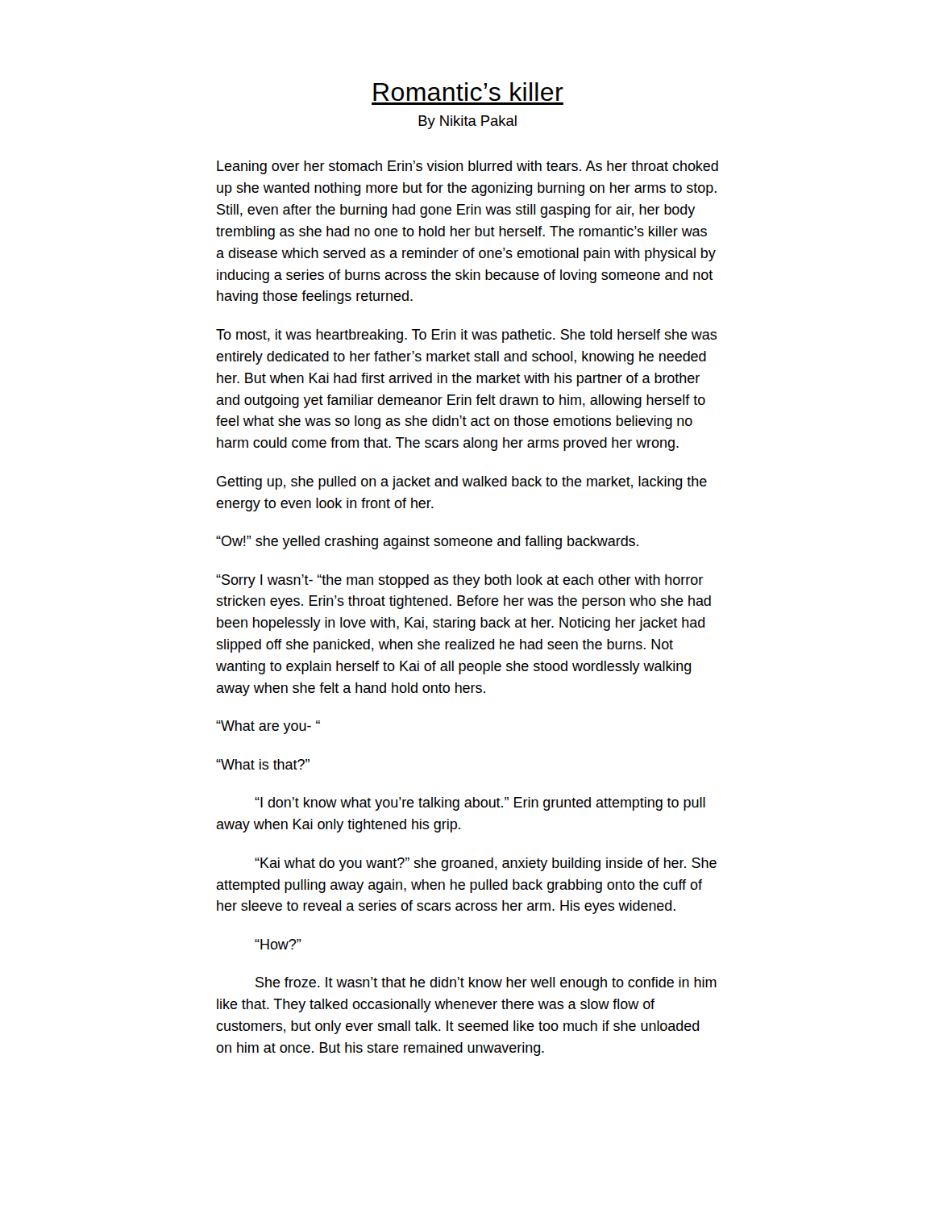Romantic’s killer
By Nikita Pakal
Leaning over her stomach Erin’s vision blurred with tears. As her throat choked up she wanted nothing more but for the agonizing burning on her arms to stop. Still, even after the burning had gone Erin was still gasping for air, her body trembling as she had no one to hold her but herself. The romantic’s killer was a disease which served as a reminder of one’s emotional pain with physical by inducing a series of burns across the skin because of loving someone and not having those feelings returned.
To most, it was heartbreaking. To Erin it was pathetic. She told herself she was entirely dedicated to her father’s market stall and school, knowing he needed her. But when Kai had first arrived in the market with his partner of a brother and outgoing yet familiar demeanor Erin felt drawn to him, allowing herself to feel what she was so long as she didn’t act on those emotions believing no harm could come from that. The scars along her arms proved her wrong.
Getting up, she pulled on a jacket and walked back to the market, lacking the energy to even look in front of her.
“Ow!” she yelled crashing against someone and falling backwards.
“Sorry I wasn’t- “the man stopped as they both look at each other with horror stricken eyes. Erin’s throat tightened. Before her was the person who she had been hopelessly in love with, Kai, staring back at her. Noticing her jacket had slipped off she panicked, when she realized he had seen the burns. Not wanting to explain herself to Kai of all people she stood wordlessly walking away when she felt a hand hold onto hers.
“What are you- “
“What is that?”
“I don’t know what you’re talking about.” Erin grunted attempting to pull away when Kai only tightened his grip.
“Kai what do you want?” she groaned, anxiety building inside of her. She attempted pulling away again, when he pulled back grabbing onto the cuff of her sleeve to reveal a series of scars across her arm. His eyes widened.
“How?”
She froze. It wasn’t that he didn’t know her well enough to confide in him like that. They talked occasionally whenever there was a slow flow of customers, but only ever small talk. It seemed like too much if she unloaded on him at once. But his stare remained unwavering.